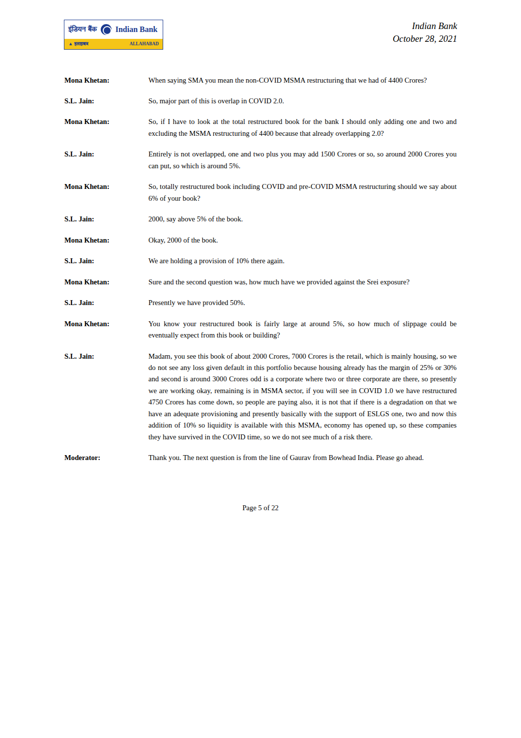इंडियन बैंक Indian Bank
▲ इलाहाबाद ALLAHABAD
Indian Bank
October 28, 2021
| Mona Khetan: | When saying SMA you mean the non-COVID MSMA restructuring that we had of 4400 Crores? |
| S.L. Jain: | So, major part of this is overlap in COVID 2.0. |
| Mona Khetan: | So, if I have to look at the total restructured book for the bank I should only adding one and two and excluding the MSMA restructuring of 4400 because that already overlapping 2.0? |
| S.L. Jain: | Entirely is not overlapped, one and two plus you may add 1500 Crores or so, so around 2000 Crores you can put, so which is around 5%. |
| Mona Khetan: | So, totally restructured book including COVID and pre-COVID MSMA restructuring should we say about 6% of your book? |
| S.L. Jain: | 2000, say above 5% of the book. |
| Mona Khetan: | Okay, 2000 of the book. |
| S.L. Jain: | We are holding a provision of 10% there again. |
| Mona Khetan: | Sure and the second question was, how much have we provided against the Srei exposure? |
| S.L. Jain: | Presently we have provided 50%. |
| Mona Khetan: | You know your restructured book is fairly large at around 5%, so how much of slippage could be eventually expect from this book or building? |
| S.L. Jain: | Madam, you see this book of about 2000 Crores, 7000 Crores is the retail, which is mainly housing, so we do not see any loss given default in this portfolio because housing already has the margin of 25% or 30% and second is around 3000 Crores odd is a corporate where two or three corporate are there, so presently we are working okay, remaining is in MSMA sector, if you will see in COVID 1.0 we have restructured 4750 Crores has come down, so people are paying also, it is not that if there is a degradation on that we have an adequate provisioning and presently basically with the support of ESLGS one, two and now this addition of 10% so liquidity is available with this MSMA, economy has opened up, so these companies they have survived in the COVID time, so we do not see much of a risk there. |
| Moderator: | Thank you. The next question is from the line of Gaurav from Bowhead India. Please go ahead. |
Page 5 of 22